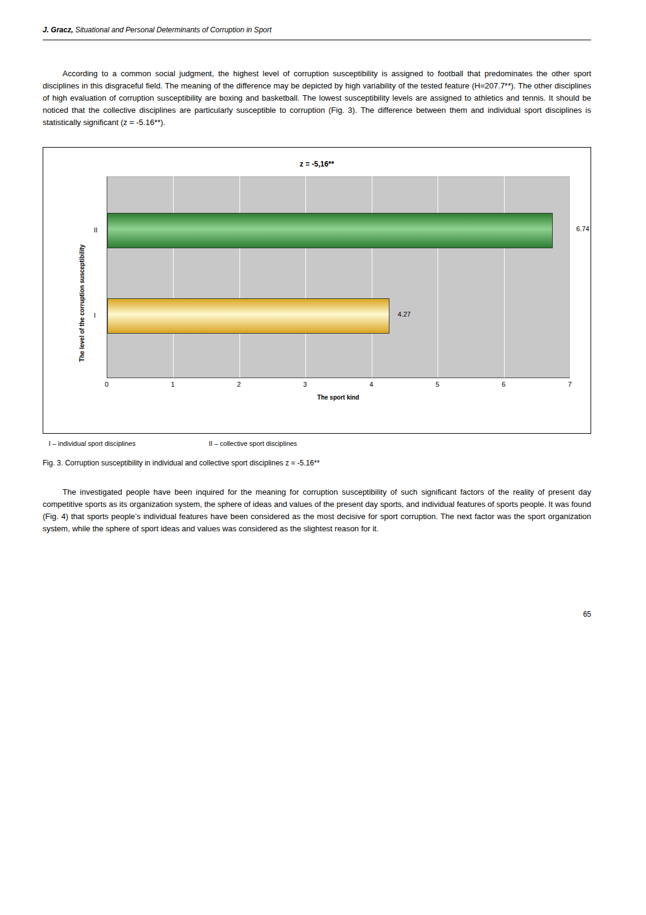J. Gracz, Situational and Personal Determinants of Corruption in Sport
According to a common social judgment, the highest level of corruption susceptibility is assigned to football that predominates the other sport disciplines in this disgraceful field. The meaning of the difference may be depicted by high variability of the tested feature (H=207.7**). The other disciplines of high evaluation of corruption susceptibility are boxing and basketball. The lowest susceptibility levels are assigned to athletics and tennis. It should be noticed that the collective disciplines are particularly susceptible to corruption (Fig. 3). The difference between them and individual sport disciplines is statistically significant (z = -5.16**).
z = -5,16**
The level of the corruption susceptibility
II
I
6.74
4.27
0 1 2 3 4 5 6 7
The sport kind
I – individual sport disciplines II – collective sport disciplines
Fig. 3. Corruption susceptibility in individual and collective sport disciplines z = -5.16**
The investigated people have been inquired for the meaning for corruption susceptibility of such significant factors of the reality of present day competitive sports as its organization system, the sphere of ideas and values of the present day sports, and individual features of sports people. It was found (Fig. 4) that sports people’s individual features have been considered as the most decisive for sport corruption. The next factor was the sport organization system, while the sphere of sport ideas and values was considered as the slightest reason for it.
65